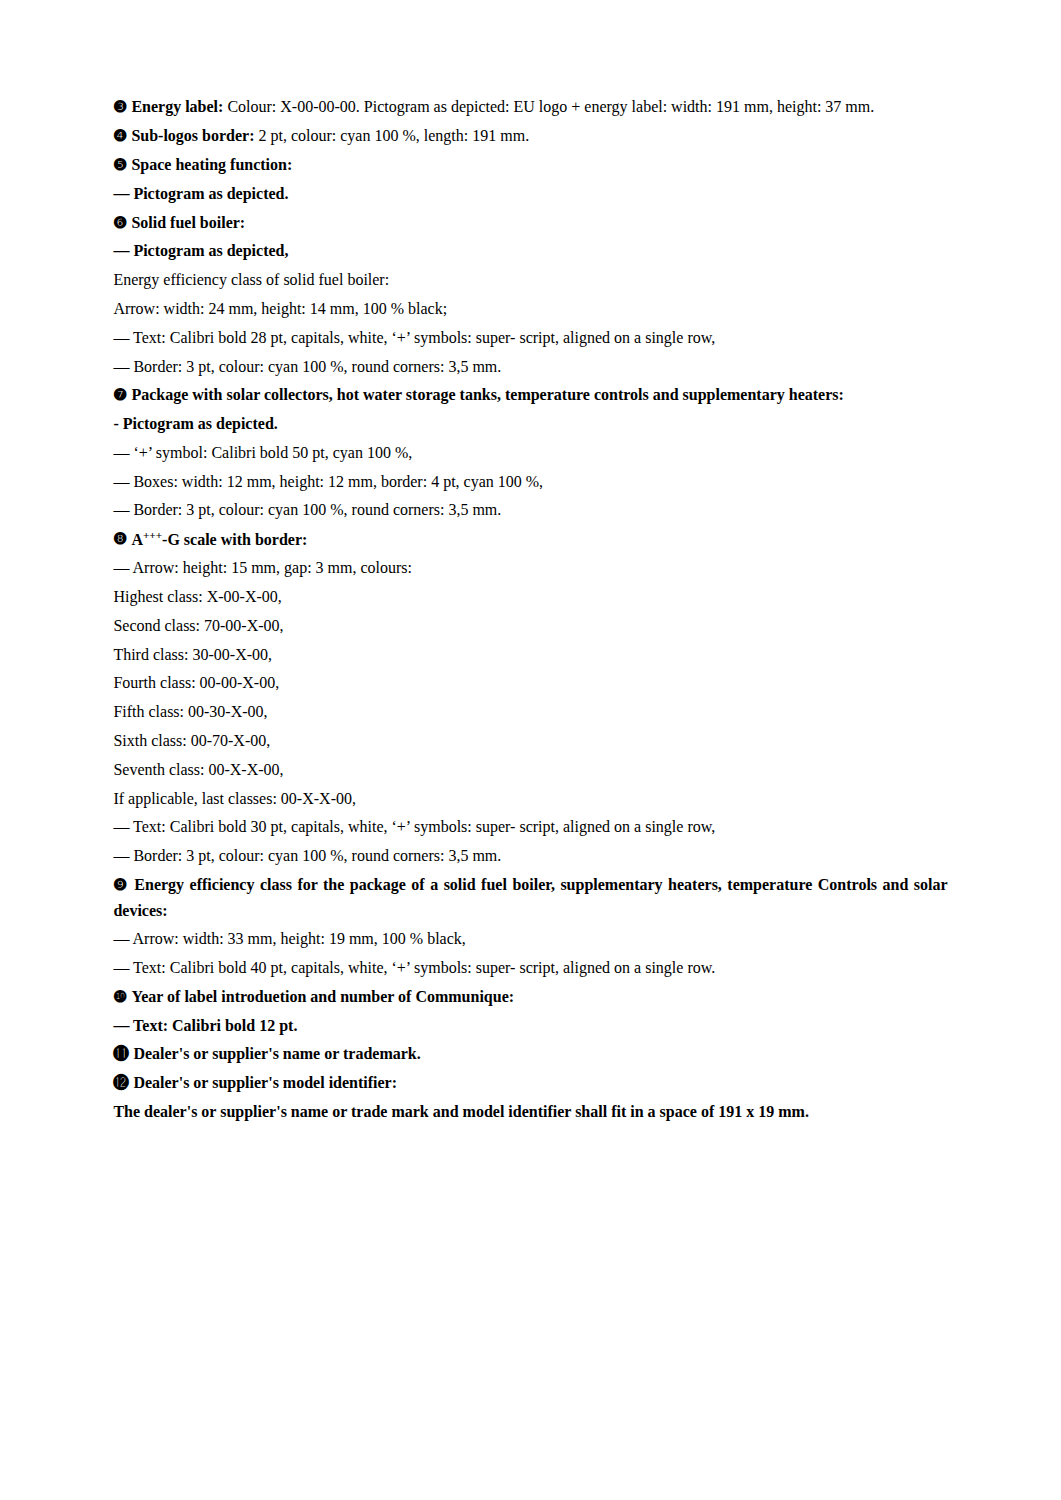❸ Energy label: Colour: X-00-00-00. Pictogram as depicted: EU logo + energy label: width: 191 mm, height: 37 mm.
❹ Sub-logos border: 2 pt, colour: cyan 100 %, length: 191 mm.
❺ Space heating function:
— Pictogram as depicted.
❻ Solid fuel boiler:
— Pictogram as depicted,
Energy efficiency class of solid fuel boiler:
Arrow: width: 24 mm, height: 14 mm, 100 % black;
— Text: Calibri bold 28 pt, capitals, white, ‘+’ symbols: super- script, aligned on a single row,
— Border: 3 pt, colour: cyan 100 %, round corners: 3,5 mm.
❼ Package with solar collectors, hot water storage tanks, temperature controls and supplementary heaters:
- Pictogram as depicted.
— ‘+’ symbol: Calibri bold 50 pt, cyan 100 %,
— Boxes: width: 12 mm, height: 12 mm, border: 4 pt, cyan 100 %,
— Border: 3 pt, colour: cyan 100 %, round corners: 3,5 mm.
❽ A+++-G scale with border:
— Arrow: height: 15 mm, gap: 3 mm, colours:
Highest class: X-00-X-00,
Second class: 70-00-X-00,
Third class: 30-00-X-00,
Fourth class: 00-00-X-00,
Fifth class: 00-30-X-00,
Sixth class: 00-70-X-00,
Seventh class: 00-X-X-00,
If applicable, last classes: 00-X-X-00,
— Text: Calibri bold 30 pt, capitals, white, ‘+’ symbols: super- script, aligned on a single row,
— Border: 3 pt, colour: cyan 100 %, round corners: 3,5 mm.
❾ Energy efficiency class for the package of a solid fuel boiler, supplementary heaters, temperature Controls and solar devices:
— Arrow: width: 33 mm, height: 19 mm, 100 % black,
— Text: Calibri bold 40 pt, capitals, white, ‘+’ symbols: super- script, aligned on a single row.
❿ Year of label introduetion and number of Communique:
— Text: Calibri bold 12 pt.
⓫ Dealer's or supplier's name or trademark.
⓬ Dealer's or supplier's model identifier:
The dealer's or supplier's name or trade mark and model identifier shall fit in a space of 191 x 19 mm.